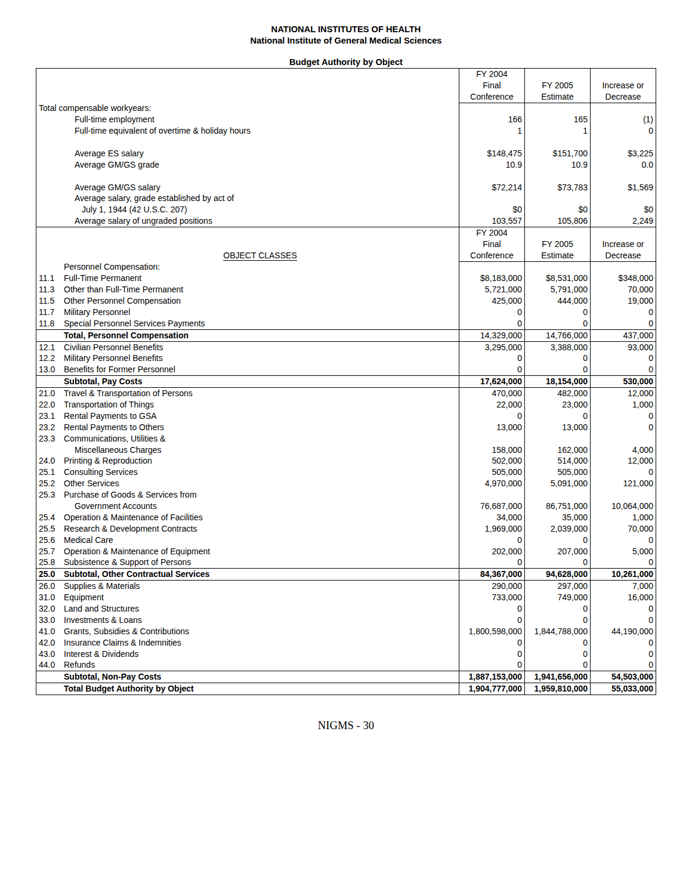NATIONAL INSTITUTES OF HEALTH
National Institute of General Medical Sciences
Budget Authority by Object
| | | FY 2004 | | |
| | | Final | FY 2005 | Increase or |
| | | Conference | Estimate | Decrease |
| Total compensable workyears: | | | |
| | Full-time employment | 166 | 165 | (1) |
| | Full-time equivalent of overtime & holiday hours | 1 | 1 | 0 |
| | Average ES salary | $148,475 | $151,700 | $3,225 |
| | Average GM/GS grade | 10.9 | 10.9 | 0.0 |
| | Average GM/GS salary | $72,214 | $73,783 | $1,569 |
| | Average salary, grade established by act of | | | |
| | July 1, 1944 (42 U.S.C. 207) | $0 | $0 | $0 |
| | Average salary of ungraded positions | 103,557 | 105,806 | 2,249 |
| | | FY 2004 | | |
| | | Final | FY 2005 | Increase or |
| | OBJECT CLASSES | Conference | Estimate | Decrease |
| | Personnel Compensation: | | | |
| 11.1 | Full-Time Permanent | $8,183,000 | $8,531,000 | $348,000 |
| 11.3 | Other than Full-Time Permanent | 5,721,000 | 5,791,000 | 70,000 |
| 11.5 | Other Personnel Compensation | 425,000 | 444,000 | 19,000 |
| 11.7 | Military Personnel | 0 | 0 | 0 |
| 11.8 | Special Personnel Services Payments | 0 | 0 | 0 |
| | Total, Personnel Compensation | 14,329,000 | 14,766,000 | 437,000 |
| 12.1 | Civilian Personnel Benefits | 3,295,000 | 3,388,000 | 93,000 |
| 12.2 | Military Personnel Benefits | 0 | 0 | 0 |
| 13.0 | Benefits for Former Personnel | 0 | 0 | 0 |
| | Subtotal, Pay Costs | 17,624,000 | 18,154,000 | 530,000 |
| 21.0 | Travel & Transportation of Persons | 470,000 | 482,000 | 12,000 |
| 22.0 | Transportation of Things | 22,000 | 23,000 | 1,000 |
| 23.1 | Rental Payments to GSA | 0 | 0 | 0 |
| 23.2 | Rental Payments to Others | 13,000 | 13,000 | 0 |
| 23.3 | Communications, Utilities & | | | |
| | Miscellaneous Charges | 158,000 | 162,000 | 4,000 |
| 24.0 | Printing & Reproduction | 502,000 | 514,000 | 12,000 |
| 25.1 | Consulting Services | 505,000 | 505,000 | 0 |
| 25.2 | Other Services | 4,970,000 | 5,091,000 | 121,000 |
| 25.3 | Purchase of Goods & Services from | | | |
| | Government Accounts | 76,687,000 | 86,751,000 | 10,064,000 |
| 25.4 | Operation & Maintenance of Facilities | 34,000 | 35,000 | 1,000 |
| 25.5 | Research & Development Contracts | 1,969,000 | 2,039,000 | 70,000 |
| 25.6 | Medical Care | 0 | 0 | 0 |
| 25.7 | Operation & Maintenance of Equipment | 202,000 | 207,000 | 5,000 |
| 25.8 | Subsistence & Support of Persons | 0 | 0 | 0 |
| 25.0 | Subtotal, Other Contractual Services | 84,367,000 | 94,628,000 | 10,261,000 |
| 26.0 | Supplies & Materials | 290,000 | 297,000 | 7,000 |
| 31.0 | Equipment | 733,000 | 749,000 | 16,000 |
| 32.0 | Land and Structures | 0 | 0 | 0 |
| 33.0 | Investments & Loans | 0 | 0 | 0 |
| 41.0 | Grants, Subsidies & Contributions | 1,800,598,000 | 1,844,788,000 | 44,190,000 |
| 42.0 | Insurance Claims & Indemnities | 0 | 0 | 0 |
| 43.0 | Interest & Dividends | 0 | 0 | 0 |
| 44.0 | Refunds | 0 | 0 | 0 |
| | Subtotal, Non-Pay Costs | 1,887,153,000 | 1,941,656,000 | 54,503,000 |
| | Total Budget Authority by Object | 1,904,777,000 | 1,959,810,000 | 55,033,000 |
NIGMS - 30